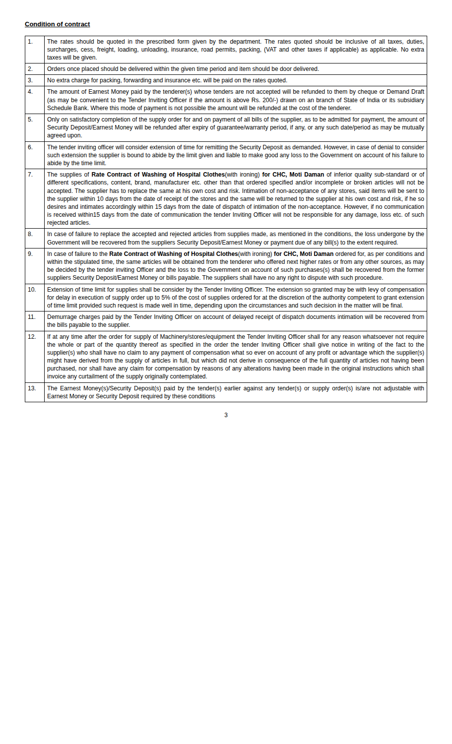Condition of contract
| 1. | The rates should be quoted in the prescribed form given by the department. The rates quoted should be inclusive of all taxes, duties, surcharges, cess, freight, loading, unloading, insurance, road permits, packing, (VAT and other taxes if applicable) as applicable. No extra taxes will be given. |
| 2. | Orders once placed should be delivered within the given time period and item should be door delivered. |
| 3. | No extra charge for packing, forwarding and insurance etc. will be paid on the rates quoted. |
| 4. | The amount of Earnest Money paid by the tenderer(s) whose tenders are not accepted will be refunded to them by cheque or Demand Draft (as may be convenient to the Tender Inviting Officer if the amount is above Rs. 200/-) drawn on an branch of State of India or its subsidiary Schedule Bank. Where this mode of payment is not possible the amount will be refunded at the cost of the tenderer. |
| 5. | Only on satisfactory completion of the supply order for and on payment of all bills of the supplier, as to be admitted for payment, the amount of Security Deposit/Earnest Money will be refunded after expiry of guarantee/warranty period, if any, or any such date/period as may be mutually agreed upon. |
| 6. | The tender inviting officer will consider extension of time for remitting the Security Deposit as demanded. However, in case of denial to consider such extension the supplier is bound to abide by the limit given and liable to make good any loss to the Government on account of his failure to abide by the time limit. |
| 7. | The supplies of Rate Contract of Washing of Hospital Clothes (with ironing) for CHC, Moti Daman of inferior quality sub-standard or of different specifications, content, brand, manufacturer etc. other than that ordered specified and/or incomplete or broken articles will not be accepted. The supplier has to replace the same at his own cost and risk. Intimation of non-acceptance of any stores, said items will be sent to the supplier within 10 days from the date of receipt of the stores and the same will be returned to the supplier at his own cost and risk, if he so desires and intimates accordingly within 15 days from the date of dispatch of intimation of the non-acceptance. However, if no communication is received within15 days from the date of communication the tender Inviting Officer will not be responsible for any damage, loss etc. of such rejected articles. |
| 8. | In case of failure to replace the accepted and rejected articles from supplies made, as mentioned in the conditions, the loss undergone by the Government will be recovered from the suppliers Security Deposit/Earnest Money or payment due of any bill(s) to the extent required. |
| 9. | In case of failure to the Rate Contract of Washing of Hospital Clothes (with ironing) for CHC, Moti Daman ordered for, as per conditions and within the stipulated time, the same articles will be obtained from the tenderer who offered next higher rates or from any other sources, as may be decided by the tender inviting Officer and the loss to the Government on account of such purchases(s) shall be recovered from the former suppliers Security Deposit/Earnest Money or bills payable. The suppliers shall have no any right to dispute with such procedure. |
| 10. | Extension of time limit for supplies shall be consider by the Tender Inviting Officer. The extension so granted may be with levy of compensation for delay in execution of supply order up to 5% of the cost of supplies ordered for at the discretion of the authority competent to grant extension of time limit provided such request is made well in time, depending upon the circumstances and such decision in the matter will be final. |
| 11. | Demurrage charges paid by the Tender Inviting Officer on account of delayed receipt of dispatch documents intimation will be recovered from the bills payable to the supplier. |
| 12. | If at any time after the order for supply of Machinery/stores/equipment the Tender Inviting Officer shall for any reason whatsoever not require the whole or part of the quantity thereof as specified in the order the tender Inviting Officer shall give notice in writing of the fact to the supplier(s) who shall have no claim to any payment of compensation what so ever on account of any profit or advantage which the supplier(s) might have derived from the supply of articles in full, but which did not derive in consequence of the full quantity of articles not having been purchased, nor shall have any claim for compensation by reasons of any alterations having been made in the original instructions which shall invoice any curtailment of the supply originally contemplated. |
| 13. | The Earnest Money(s)/Security Deposit(s) paid by the tender(s) earlier against any tender(s) or supply order(s) is/are not adjustable with Earnest Money or Security Deposit required by these conditions |
3